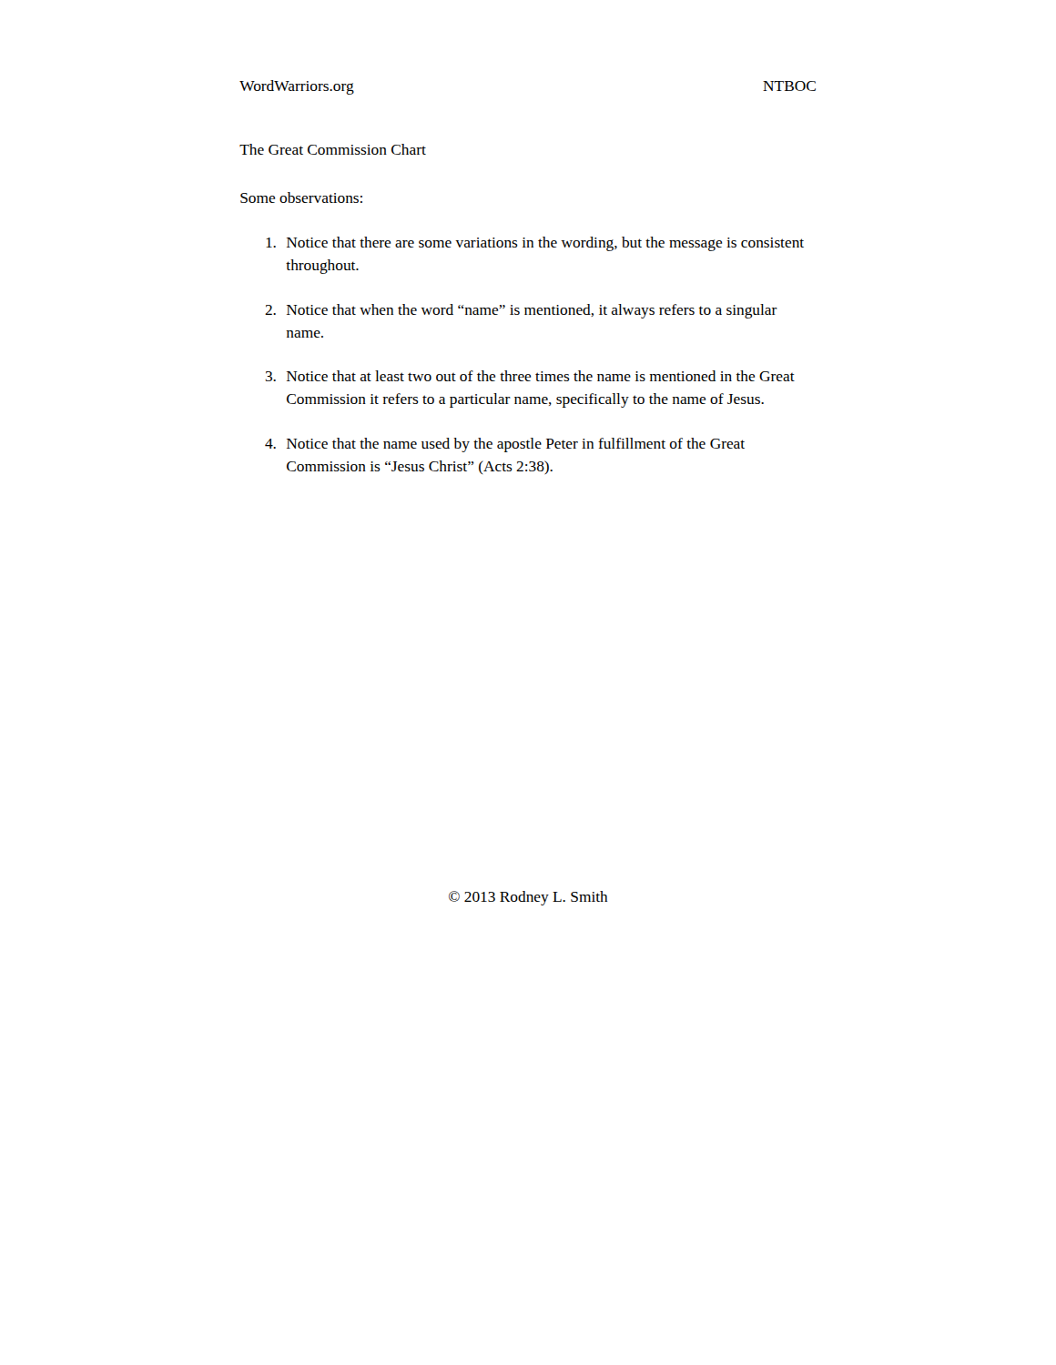WordWarriors.org
NTBOC
The Great Commission Chart
Some observations:
Notice that there are some variations in the wording, but the message is consistent throughout.
Notice that when the word “name” is mentioned, it always refers to a singular name.
Notice that at least two out of the three times the name is mentioned in the Great Commission it refers to a particular name, specifically to the name of Jesus.
Notice that the name used by the apostle Peter in fulfillment of the Great Commission is “Jesus Christ” (Acts 2:38).
© 2013 Rodney L. Smith